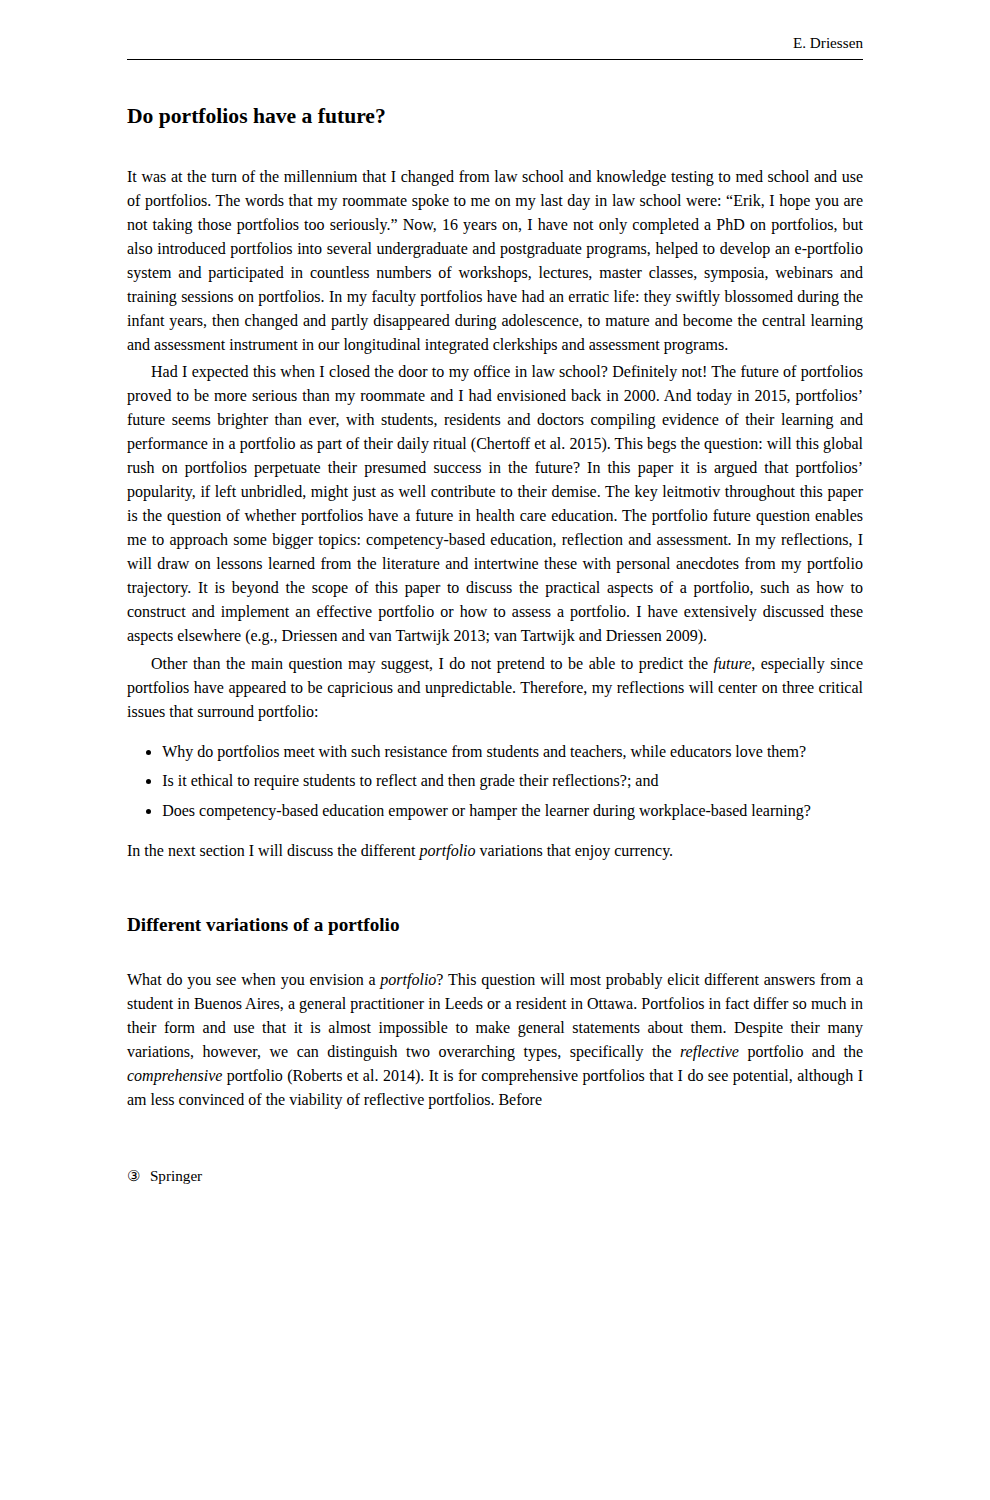E. Driessen
Do portfolios have a future?
It was at the turn of the millennium that I changed from law school and knowledge testing to med school and use of portfolios. The words that my roommate spoke to me on my last day in law school were: “Erik, I hope you are not taking those portfolios too seriously.” Now, 16 years on, I have not only completed a PhD on portfolios, but also introduced portfolios into several undergraduate and postgraduate programs, helped to develop an e-portfolio system and participated in countless numbers of workshops, lectures, master classes, symposia, webinars and training sessions on portfolios. In my faculty portfolios have had an erratic life: they swiftly blossomed during the infant years, then changed and partly disappeared during adolescence, to mature and become the central learning and assessment instrument in our longitudinal integrated clerkships and assessment programs.
Had I expected this when I closed the door to my office in law school? Definitely not! The future of portfolios proved to be more serious than my roommate and I had envisioned back in 2000. And today in 2015, portfolios’ future seems brighter than ever, with students, residents and doctors compiling evidence of their learning and performance in a portfolio as part of their daily ritual (Chertoff et al. 2015). This begs the question: will this global rush on portfolios perpetuate their presumed success in the future? In this paper it is argued that portfolios’ popularity, if left unbridled, might just as well contribute to their demise. The key leitmotiv throughout this paper is the question of whether portfolios have a future in health care education. The portfolio future question enables me to approach some bigger topics: competency-based education, reflection and assessment. In my reflections, I will draw on lessons learned from the literature and intertwine these with personal anecdotes from my portfolio trajectory. It is beyond the scope of this paper to discuss the practical aspects of a portfolio, such as how to construct and implement an effective portfolio or how to assess a portfolio. I have extensively discussed these aspects elsewhere (e.g., Driessen and van Tartwijk 2013; van Tartwijk and Driessen 2009).
Other than the main question may suggest, I do not pretend to be able to predict the future, especially since portfolios have appeared to be capricious and unpredictable. Therefore, my reflections will center on three critical issues that surround portfolio:
Why do portfolios meet with such resistance from students and teachers, while educators love them?
Is it ethical to require students to reflect and then grade their reflections?; and
Does competency-based education empower or hamper the learner during workplace-based learning?
In the next section I will discuss the different portfolio variations that enjoy currency.
Different variations of a portfolio
What do you see when you envision a portfolio? This question will most probably elicit different answers from a student in Buenos Aires, a general practitioner in Leeds or a resident in Ottawa. Portfolios in fact differ so much in their form and use that it is almost impossible to make general statements about them. Despite their many variations, however, we can distinguish two overarching types, specifically the reflective portfolio and the comprehensive portfolio (Roberts et al. 2014). It is for comprehensive portfolios that I do see potential, although I am less convinced of the viability of reflective portfolios. Before
③ Springer